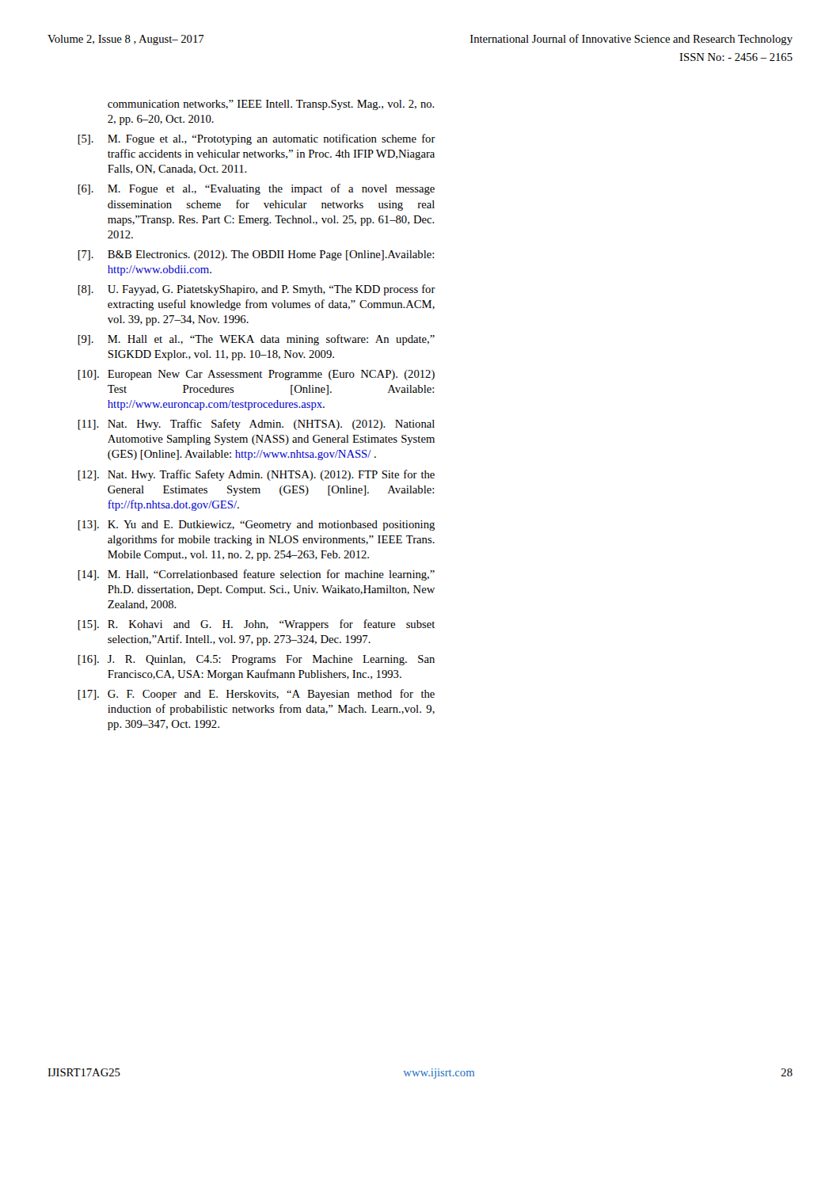Volume 2, Issue 8 , August– 2017
International Journal of Innovative Science and Research Technology
ISSN No: - 2456 – 2165
communication networks,” IEEE Intell. Transp.Syst. Mag., vol. 2, no. 2, pp. 6–20, Oct. 2010.
[5]. M. Fogue et al., “Prototyping an automatic notification scheme for traffic accidents in vehicular networks,” in Proc. 4th IFIP WD,Niagara Falls, ON, Canada, Oct. 2011.
[6]. M. Fogue et al., “Evaluating the impact of a novel message dissemination scheme for vehicular networks using real maps,”Transp. Res. Part C: Emerg. Technol., vol. 25, pp. 61–80, Dec. 2012.
[7]. B&B Electronics. (2012). The OBDII Home Page [Online].Available: http://www.obdii.com.
[8]. U. Fayyad, G. PiatetskyShapiro, and P. Smyth, “The KDD process for extracting useful knowledge from volumes of data,” Commun.ACM, vol. 39, pp. 27–34, Nov. 1996.
[9]. M. Hall et al., “The WEKA data mining software: An update,” SIGKDD Explor., vol. 11, pp. 10–18, Nov. 2009.
[10]. European New Car Assessment Programme (Euro NCAP). (2012) Test Procedures [Online]. Available: http://www.euroncap.com/testprocedures.aspx.
[11]. Nat. Hwy. Traffic Safety Admin. (NHTSA). (2012). National Automotive Sampling System (NASS) and General Estimates System (GES) [Online]. Available: http://www.nhtsa.gov/NASS/ .
[12]. Nat. Hwy. Traffic Safety Admin. (NHTSA). (2012). FTP Site for the General Estimates System (GES) [Online]. Available: ftp://ftp.nhtsa.dot.gov/GES/.
[13]. K. Yu and E. Dutkiewicz, “Geometry and motionbased positioning algorithms for mobile tracking in NLOS environments,” IEEE Trans. Mobile Comput., vol. 11, no. 2, pp. 254–263, Feb. 2012.
[14]. M. Hall, “Correlationbased feature selection for machine learning,” Ph.D. dissertation, Dept. Comput. Sci., Univ. Waikato,Hamilton, New Zealand, 2008.
[15]. R. Kohavi and G. H. John, “Wrappers for feature subset selection,”Artif. Intell., vol. 97, pp. 273–324, Dec. 1997.
[16]. J. R. Quinlan, C4.5: Programs For Machine Learning. San Francisco,CA, USA: Morgan Kaufmann Publishers, Inc., 1993.
[17]. G. F. Cooper and E. Herskovits, “A Bayesian method for the induction of probabilistic networks from data,” Mach. Learn.,vol. 9, pp. 309–347, Oct. 1992.
IJISRT17AG25
www.ijisrt.com
28